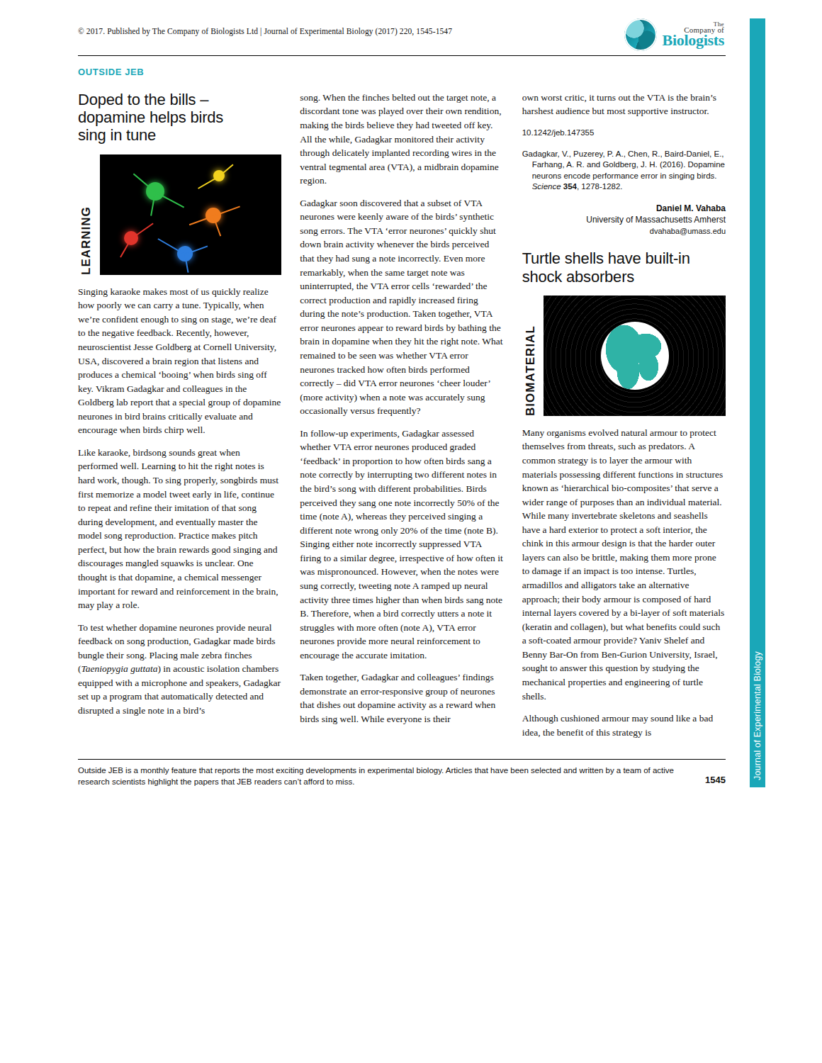Journal of Experimental Biology
© 2017. Published by The Company of Biologists Ltd | Journal of Experimental Biology (2017) 220, 1545-1547
The Company of Biologists
OUTSIDE JEB
Doped to the bills –
dopamine helps birds
sing in tune
LEARNING
Singing karaoke makes most of us quickly realize how poorly we can carry a tune. Typically, when we’re confident enough to sing on stage, we’re deaf to the negative feedback. Recently, however, neuroscientist Jesse Goldberg at Cornell University, USA, discovered a brain region that listens and produces a chemical ‘booing’ when birds sing off key. Vikram Gadagkar and colleagues in the Goldberg lab report that a special group of dopamine neurones in bird brains critically evaluate and encourage when birds chirp well.
Like karaoke, birdsong sounds great when performed well. Learning to hit the right notes is hard work, though. To sing properly, songbirds must first memorize a model tweet early in life, continue to repeat and refine their imitation of that song during development, and eventually master the model song reproduction. Practice makes pitch perfect, but how the brain rewards good singing and discourages mangled squawks is unclear. One thought is that dopamine, a chemical messenger important for reward and reinforcement in the brain, may play a role.
To test whether dopamine neurones provide neural feedback on song production, Gadagkar made birds bungle their song. Placing male zebra finches (Taeniopygia guttata) in acoustic isolation chambers equipped with a microphone and speakers, Gadagkar set up a program that automatically detected and disrupted a single note in a bird’s
song. When the finches belted out the target note, a discordant tone was played over their own rendition, making the birds believe they had tweeted off key. All the while, Gadagkar monitored their activity through delicately implanted recording wires in the ventral tegmental area (VTA), a midbrain dopamine region.
Gadagkar soon discovered that a subset of VTA neurones were keenly aware of the birds’ synthetic song errors. The VTA ‘error neurones’ quickly shut down brain activity whenever the birds perceived that they had sung a note incorrectly. Even more remarkably, when the same target note was uninterrupted, the VTA error cells ‘rewarded’ the correct production and rapidly increased firing during the note’s production. Taken together, VTA error neurones appear to reward birds by bathing the brain in dopamine when they hit the right note. What remained to be seen was whether VTA error neurones tracked how often birds performed correctly – did VTA error neurones ‘cheer louder’ (more activity) when a note was accurately sung occasionally versus frequently?
In follow-up experiments, Gadagkar assessed whether VTA error neurones produced graded ‘feedback’ in proportion to how often birds sang a note correctly by interrupting two different notes in the bird’s song with different probabilities. Birds perceived they sang one note incorrectly 50% of the time (note A), whereas they perceived singing a different note wrong only 20% of the time (note B). Singing either note incorrectly suppressed VTA firing to a similar degree, irrespective of how often it was mispronounced. However, when the notes were sung correctly, tweeting note A ramped up neural activity three times higher than when birds sang note B. Therefore, when a bird correctly utters a note it struggles with more often (note A), VTA error neurones provide more neural reinforcement to encourage the accurate imitation.
Taken together, Gadagkar and colleagues’ findings demonstrate an error-responsive group of neurones that dishes out dopamine activity as a reward when birds sing well. While everyone is their
own worst critic, it turns out the VTA is the brain’s harshest audience but most supportive instructor.
10.1242/jeb.147355
Gadagkar, V., Puzerey, P. A., Chen, R., Baird-Daniel, E., Farhang, A. R. and Goldberg, J. H. (2016). Dopamine neurons encode performance error in singing birds. Science 354, 1278-1282.
Daniel M. Vahaba
University of Massachusetts Amherst
dvahaba@umass.edu
Turtle shells have built-in
shock absorbers
BIOMATERIAL
Many organisms evolved natural armour to protect themselves from threats, such as predators. A common strategy is to layer the armour with materials possessing different functions in structures known as ‘hierarchical bio-composites’ that serve a wider range of purposes than an individual material. While many invertebrate skeletons and seashells have a hard exterior to protect a soft interior, the chink in this armour design is that the harder outer layers can also be brittle, making them more prone to damage if an impact is too intense. Turtles, armadillos and alligators take an alternative approach; their body armour is composed of hard internal layers covered by a bi-layer of soft materials (keratin and collagen), but what benefits could such a soft-coated armour provide? Yaniv Shelef and Benny Bar-On from Ben-Gurion University, Israel, sought to answer this question by studying the mechanical properties and engineering of turtle shells.
Although cushioned armour may sound like a bad idea, the benefit of this strategy is
Outside JEB is a monthly feature that reports the most exciting developments in experimental biology. Articles that have been selected and written by a team of active research scientists highlight the papers that JEB readers can’t afford to miss.
1545